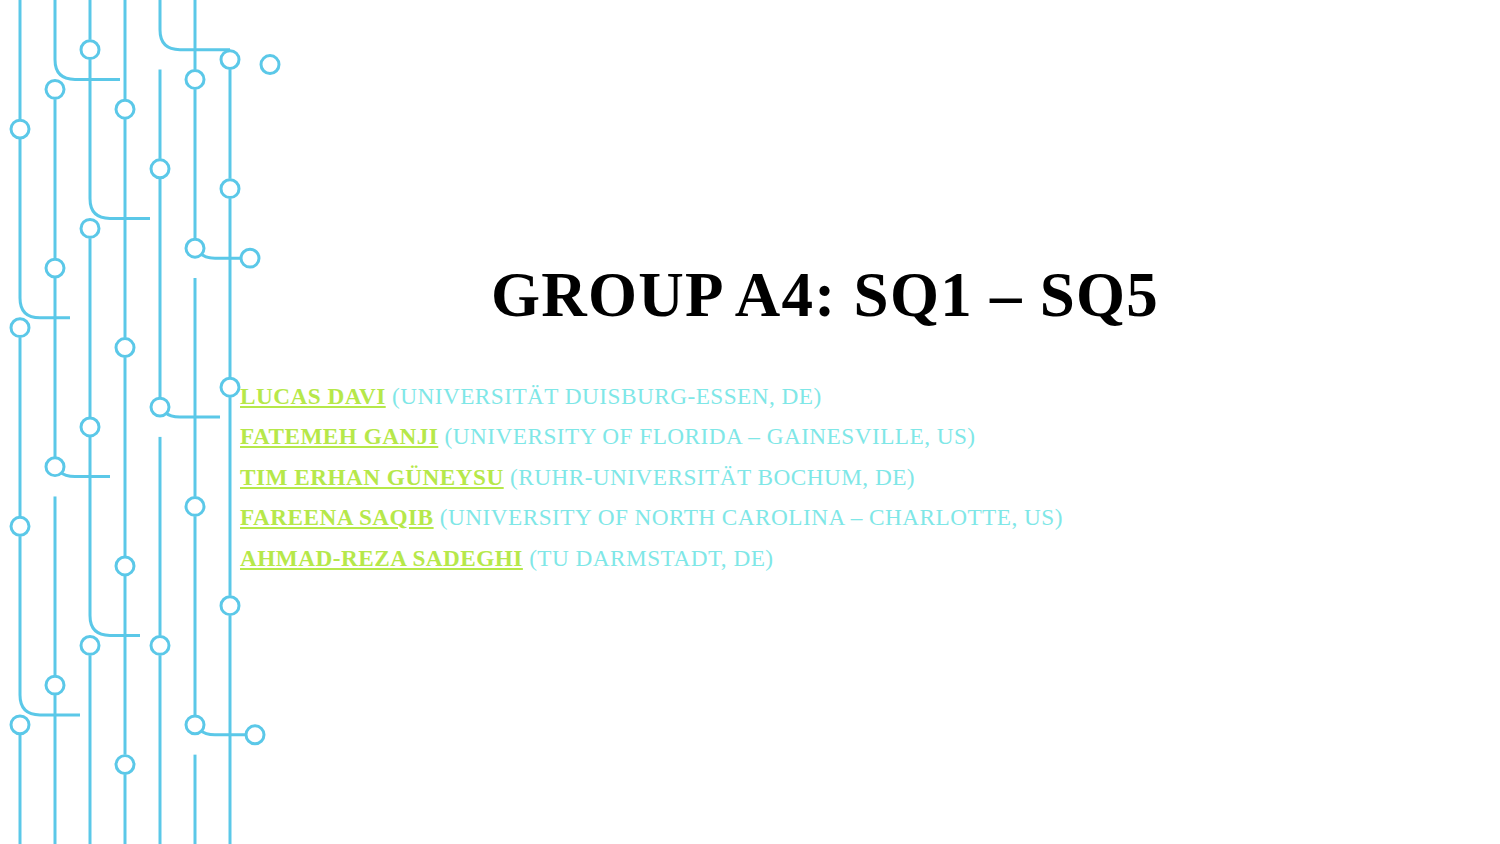GROUP A4: SQ1 – SQ5
LUCAS DAVI (UNIVERSITÄT DUISBURG-ESSEN, DE)
FATEMEH GANJI (UNIVERSITY OF FLORIDA – GAINESVILLE, US)
TIM ERHAN GÜNEYSU (RUHR-UNIVERSITÄT BOCHUM, DE)
FAREENA SAQIB (UNIVERSITY OF NORTH CAROLINA – CHARLOTTE, US)
AHMAD-REZA SADEGHI (TU DARMSTADT, DE)